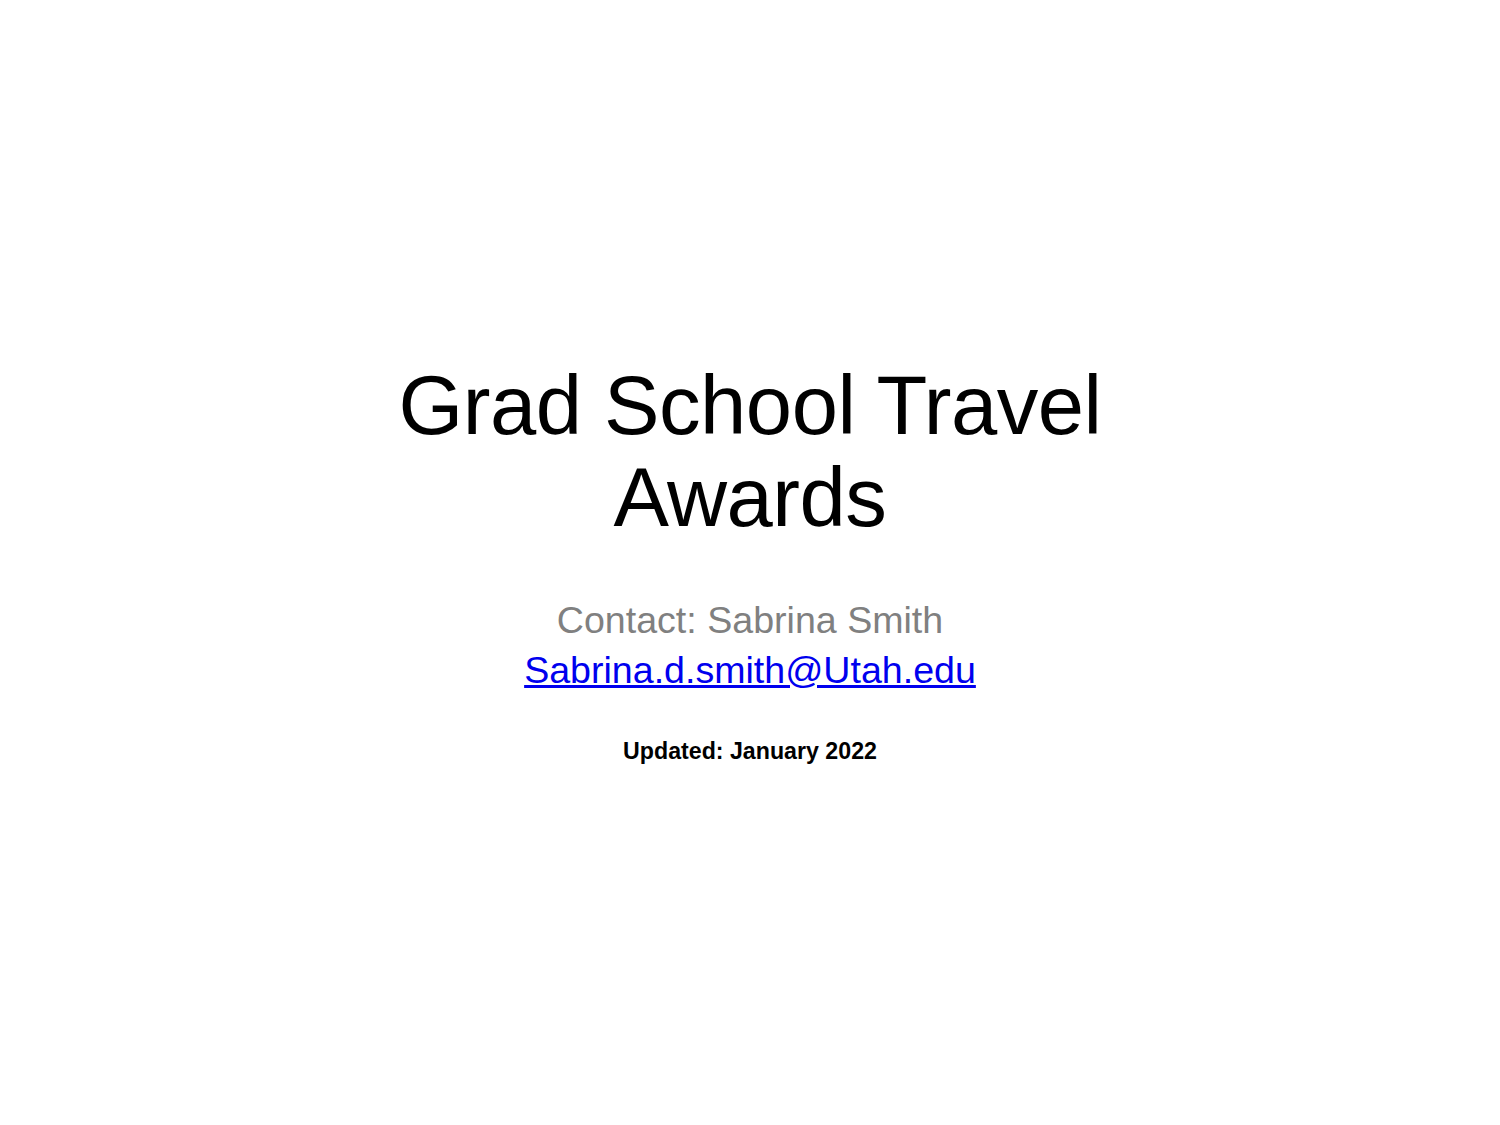Grad School Travel Awards
Contact: Sabrina Smith
Sabrina.d.smith@Utah.edu
Updated: January 2022